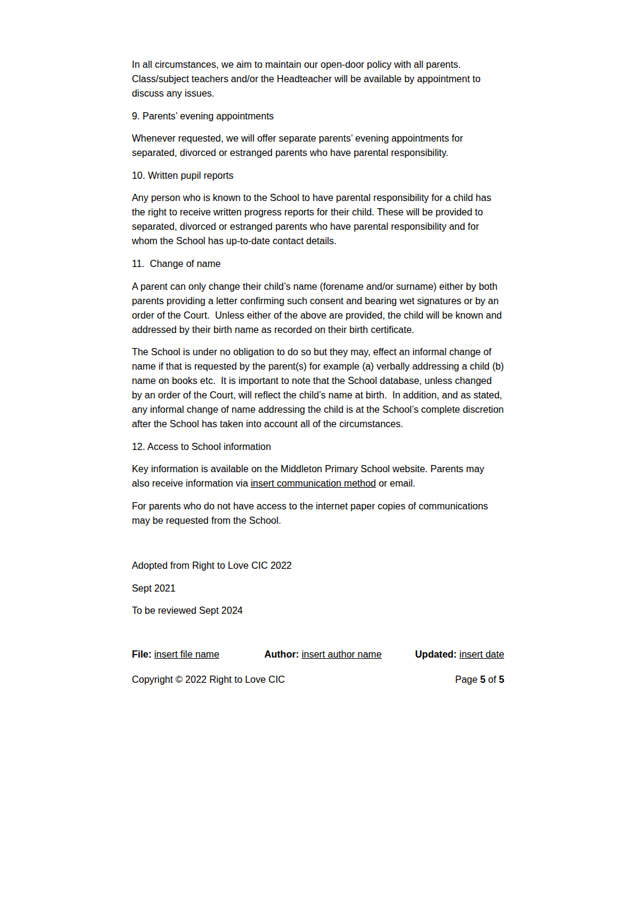In all circumstances, we aim to maintain our open-door policy with all parents. Class/subject teachers and/or the Headteacher will be available by appointment to discuss any issues.
9. Parents’ evening appointments
Whenever requested, we will offer separate parents’ evening appointments for separated, divorced or estranged parents who have parental responsibility.
10. Written pupil reports
Any person who is known to the School to have parental responsibility for a child has the right to receive written progress reports for their child. These will be provided to separated, divorced or estranged parents who have parental responsibility and for whom the School has up-to-date contact details.
11. Change of name
A parent can only change their child’s name (forename and/or surname) either by both parents providing a letter confirming such consent and bearing wet signatures or by an order of the Court. Unless either of the above are provided, the child will be known and addressed by their birth name as recorded on their birth certificate.
The School is under no obligation to do so but they may, effect an informal change of name if that is requested by the parent(s) for example (a) verbally addressing a child (b) name on books etc. It is important to note that the School database, unless changed by an order of the Court, will reflect the child’s name at birth. In addition, and as stated, any informal change of name addressing the child is at the School’s complete discretion after the School has taken into account all of the circumstances.
12. Access to School information
Key information is available on the Middleton Primary School website. Parents may also receive information via insert communication method or email.
For parents who do not have access to the internet paper copies of communications may be requested from the School.
Adopted from Right to Love CIC 2022
Sept 2021
To be reviewed Sept 2024
File: insert file name Author: insert author name Updated: insert date
Copyright © 2022 Right to Love CIC Page 5 of 5